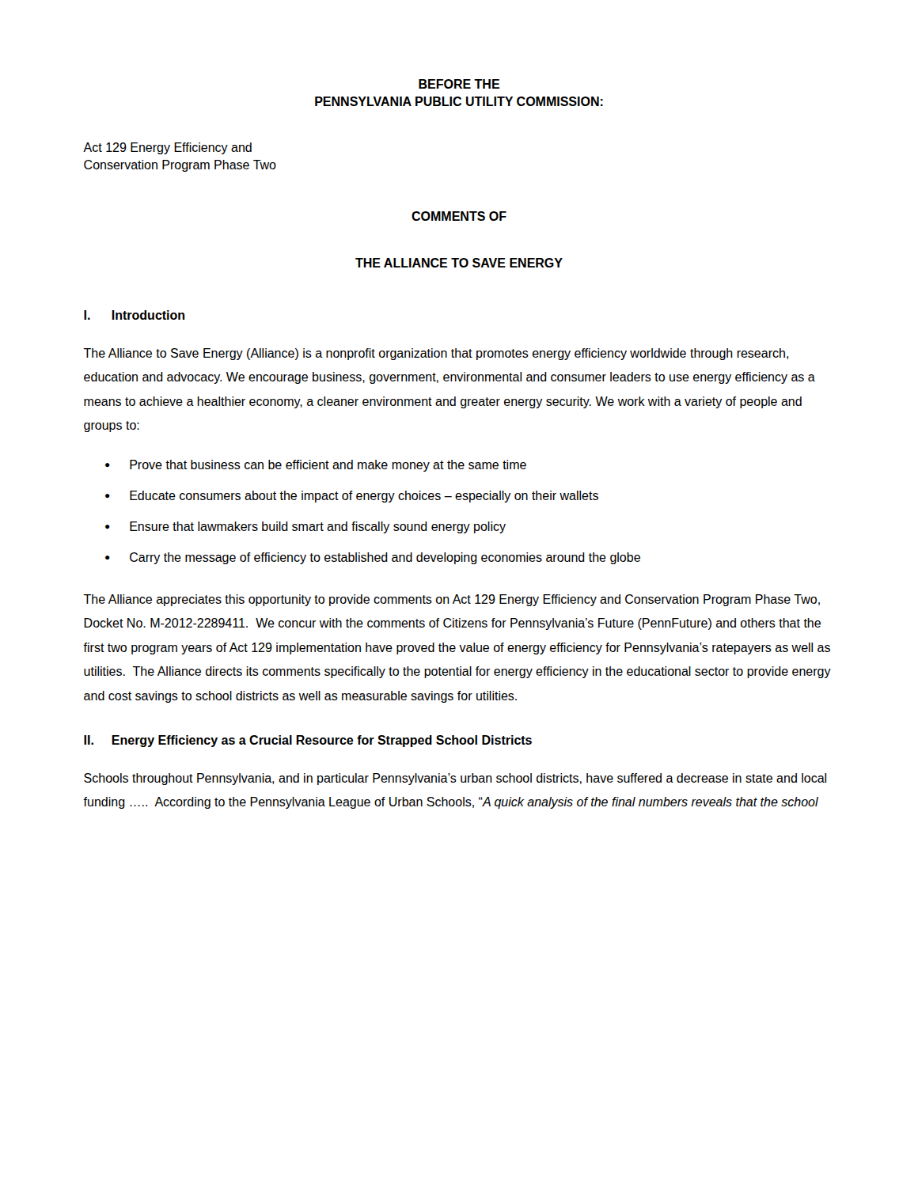BEFORE THE PENNSYLVANIA PUBLIC UTILITY COMMISSION:
Act 129 Energy Efficiency and
Conservation Program Phase Two
COMMENTS OF
THE ALLIANCE TO SAVE ENERGY
I. Introduction
The Alliance to Save Energy (Alliance) is a nonprofit organization that promotes energy efficiency worldwide through research, education and advocacy. We encourage business, government, environmental and consumer leaders to use energy efficiency as a means to achieve a healthier economy, a cleaner environment and greater energy security. We work with a variety of people and groups to:
Prove that business can be efficient and make money at the same time
Educate consumers about the impact of energy choices – especially on their wallets
Ensure that lawmakers build smart and fiscally sound energy policy
Carry the message of efficiency to established and developing economies around the globe
The Alliance appreciates this opportunity to provide comments on Act 129 Energy Efficiency and Conservation Program Phase Two, Docket No. M-2012-2289411. We concur with the comments of Citizens for Pennsylvania’s Future (PennFuture) and others that the first two program years of Act 129 implementation have proved the value of energy efficiency for Pennsylvania’s ratepayers as well as utilities. The Alliance directs its comments specifically to the potential for energy efficiency in the educational sector to provide energy and cost savings to school districts as well as measurable savings for utilities.
II. Energy Efficiency as a Crucial Resource for Strapped School Districts
Schools throughout Pennsylvania, and in particular Pennsylvania’s urban school districts, have suffered a decrease in state and local funding ….. According to the Pennsylvania League of Urban Schools, “A quick analysis of the final numbers reveals that the school